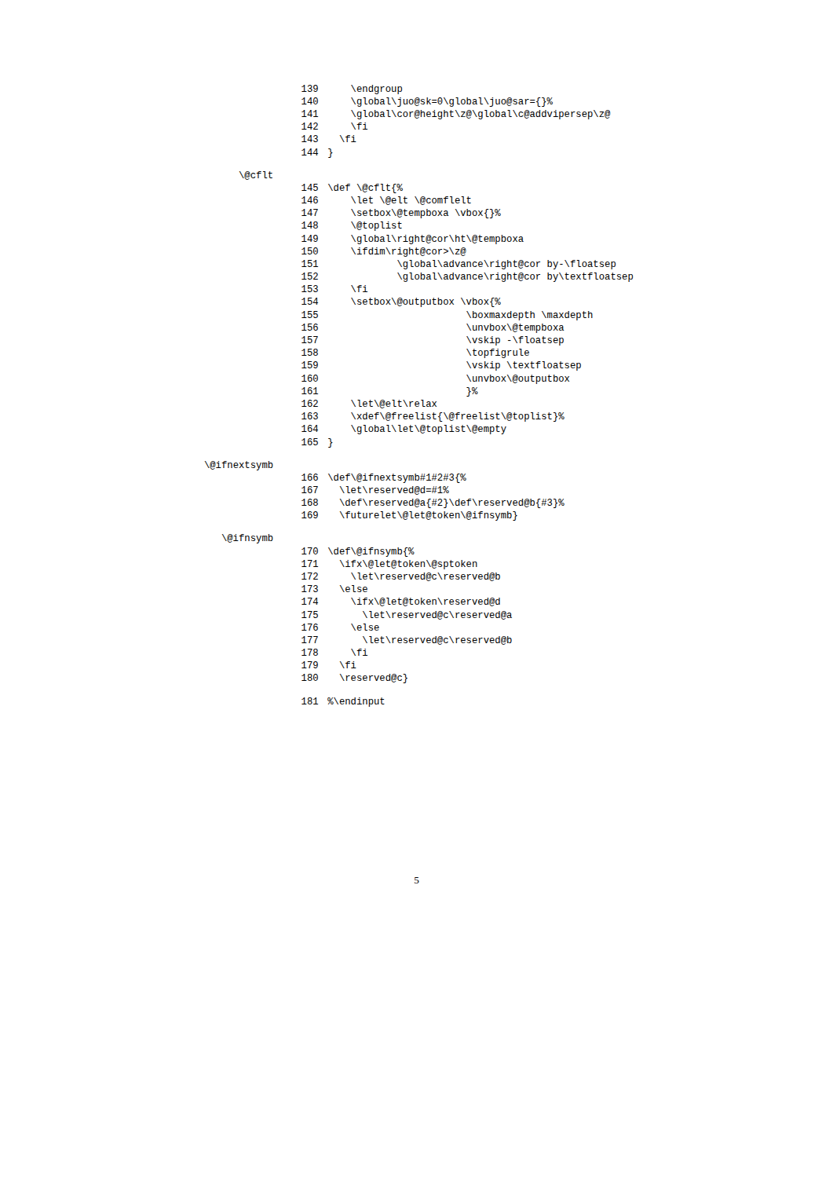139
\endgroup
140
\global\juo@sk=0\global\juo@sar={}%
141
\global\cor@height\z@\global\c@addvipersep\z@
142
\fi
143
\fi
144
}
\@cflt
145
\def \@cflt{%
146
\let \@elt \@comflelt
147
\setbox\@tempboxa \vbox{}%
148
\@toplist
149
\global\right@cor\ht\@tempboxa
150
\ifdim\right@cor>\z@
151
\global\advance\right@cor by-\floatsep
152
\global\advance\right@cor by\textfloatsep
153
\fi
154
\setbox\@outputbox \vbox{%
155
\boxmaxdepth \maxdepth
156
\unvbox\@tempboxa
157
\vskip -\floatsep
158
\topfigrule
159
\vskip \textfloatsep
160
\unvbox\@outputbox
161
}%
162
\let\@elt\relax
163
\xdef\@freelist{\@freelist\@toplist}%
164
\global\let\@toplist\@empty
165
}
\@ifnextsymb
166
\def\@ifnextsymb#1#2#3{%
167
\let\reserved@d=#1%
168
\def\reserved@a{#2}\def\reserved@b{#3}%
169
\futurelet\@let@token\@ifnsymb}
\@ifnsymb
170
\def\@ifnsymb{%
171
\ifx\@let@token\@sptoken
172
\let\reserved@c\reserved@b
173
\else
174
\ifx\@let@token\reserved@d
175
\let\reserved@c\reserved@a
176
\else
177
\let\reserved@c\reserved@b
178
\fi
179
\fi
180
\reserved@c}
181
%\endinput
5